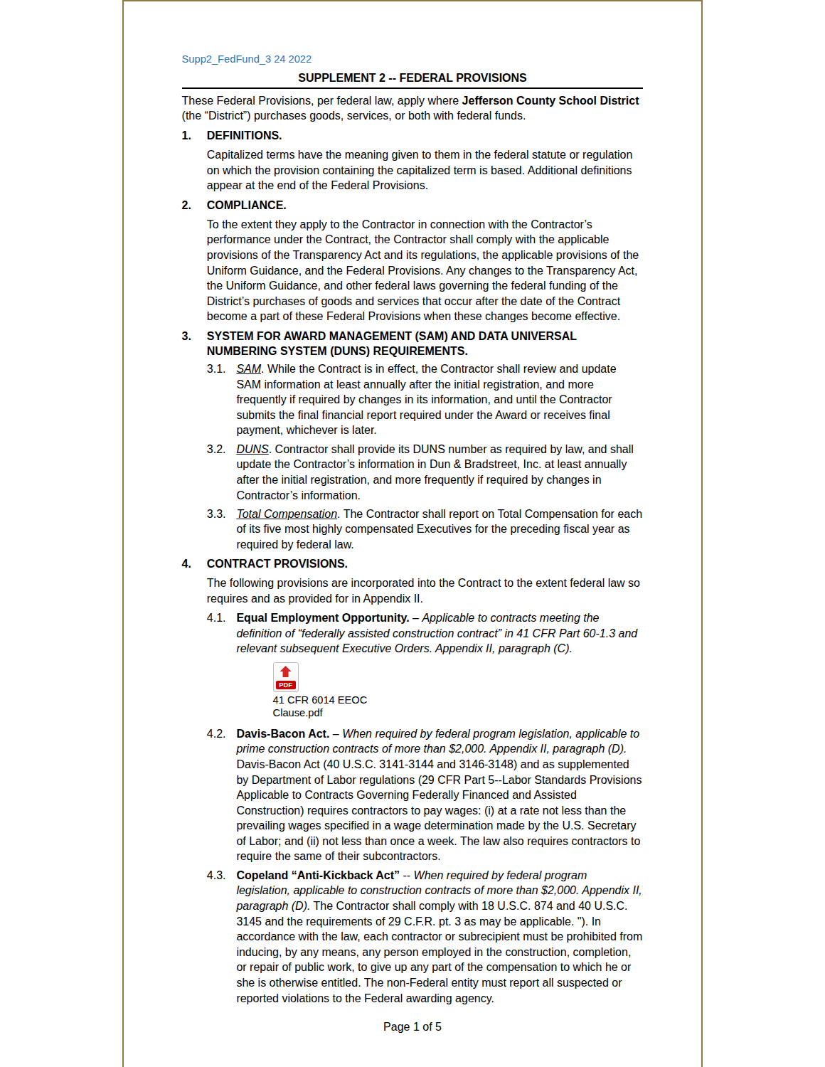Supp2_FedFund_3 24 2022
SUPPLEMENT 2 -- FEDERAL PROVISIONS
These Federal Provisions, per federal law, apply where Jefferson County School District (the “District”) purchases goods, services, or both with federal funds.
1. Definitions.
Capitalized terms have the meaning given to them in the federal statute or regulation on which the provision containing the capitalized term is based. Additional definitions appear at the end of the Federal Provisions.
2. Compliance.
To the extent they apply to the Contractor in connection with the Contractor’s performance under the Contract, the Contractor shall comply with the applicable provisions of the Transparency Act and its regulations, the applicable provisions of the Uniform Guidance, and the Federal Provisions. Any changes to the Transparency Act, the Uniform Guidance, and other federal laws governing the federal funding of the District’s purchases of goods and services that occur after the date of the Contract become a part of these Federal Provisions when these changes become effective.
3. System for Award Management (SAM) and Data Universal Numbering System (DUNS) Requirements.
3.1. SAM. While the Contract is in effect, the Contractor shall review and update SAM information at least annually after the initial registration, and more frequently if required by changes in its information, and until the Contractor submits the final financial report required under the Award or receives final payment, whichever is later.
3.2. DUNS. Contractor shall provide its DUNS number as required by law, and shall update the Contractor’s information in Dun & Bradstreet, Inc. at least annually after the initial registration, and more frequently if required by changes in Contractor’s information.
3.3. Total Compensation. The Contractor shall report on Total Compensation for each of its five most highly compensated Executives for the preceding fiscal year as required by federal law.
4. Contract Provisions.
The following provisions are incorporated into the Contract to the extent federal law so requires and as provided for in Appendix II.
4.1. Equal Employment Opportunity. – Applicable to contracts meeting the definition of “federally assisted construction contract” in 41 CFR Part 60-1.3 and relevant subsequent Executive Orders. Appendix II, paragraph (C).
41 CFR 6014 EEOC
Clause.pdf
4.2. Davis-Bacon Act. – When required by federal program legislation, applicable to prime construction contracts of more than $2,000. Appendix II, paragraph (D). Davis-Bacon Act (40 U.S.C. 3141-3144 and 3146-3148) and as supplemented by Department of Labor regulations (29 CFR Part 5--Labor Standards Provisions Applicable to Contracts Governing Federally Financed and Assisted Construction) requires contractors to pay wages: (i) at a rate not less than the prevailing wages specified in a wage determination made by the U.S. Secretary of Labor; and (ii) not less than once a week. The law also requires contractors to require the same of their subcontractors.
4.3. Copeland “Anti-Kickback Act” -- When required by federal program legislation, applicable to construction contracts of more than $2,000. Appendix II, paragraph (D). The Contractor shall comply with 18 U.S.C. 874 and 40 U.S.C. 3145 and the requirements of 29 C.F.R. pt. 3 as may be applicable. "). In accordance with the law, each contractor or subrecipient must be prohibited from inducing, by any means, any person employed in the construction, completion, or repair of public work, to give up any part of the compensation to which he or she is otherwise entitled. The non-Federal entity must report all suspected or reported violations to the Federal awarding agency.
Page 1 of 5